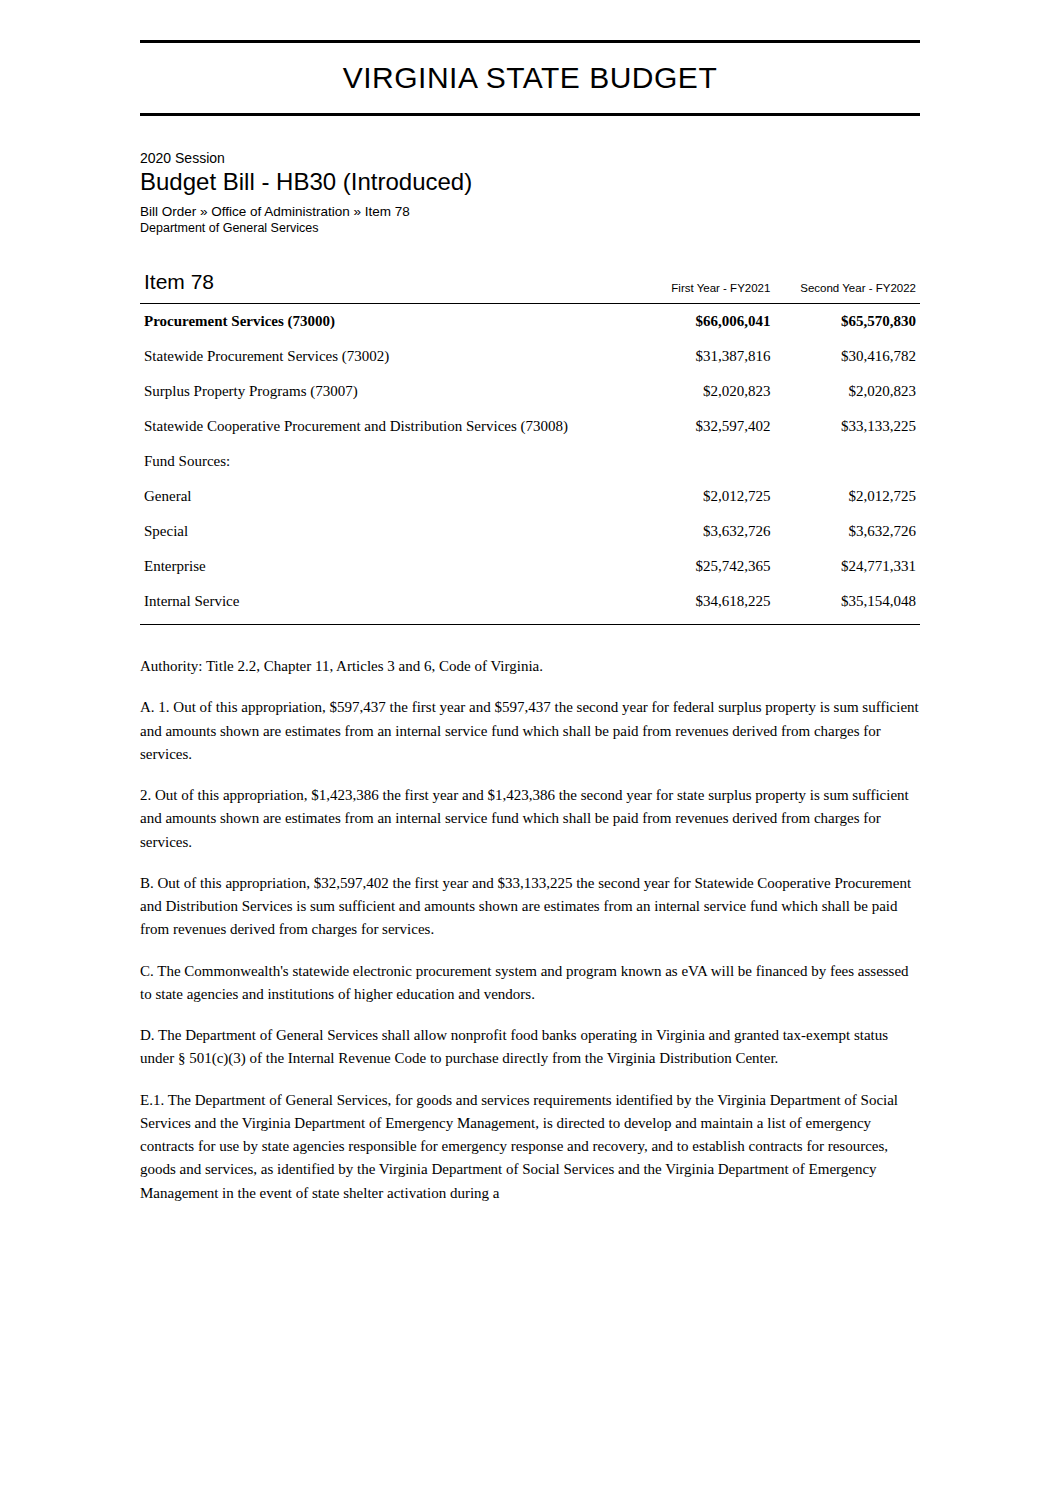VIRGINIA STATE BUDGET
2020 Session
Budget Bill - HB30 (Introduced)
Bill Order » Office of Administration » Item 78
Department of General Services
| Item 78 | First Year - FY2021 | Second Year - FY2022 |
| --- | --- | --- |
| Procurement Services (73000) | $66,006,041 | $65,570,830 |
| Statewide Procurement Services (73002) | $31,387,816 | $30,416,782 |
| Surplus Property Programs (73007) | $2,020,823 | $2,020,823 |
| Statewide Cooperative Procurement and Distribution Services (73008) | $32,597,402 | $33,133,225 |
| Fund Sources: | | |
| General | $2,012,725 | $2,012,725 |
| Special | $3,632,726 | $3,632,726 |
| Enterprise | $25,742,365 | $24,771,331 |
| Internal Service | $34,618,225 | $35,154,048 |
Authority: Title 2.2, Chapter 11, Articles 3 and 6, Code of Virginia.
A. 1. Out of this appropriation, $597,437 the first year and $597,437 the second year for federal surplus property is sum sufficient and amounts shown are estimates from an internal service fund which shall be paid from revenues derived from charges for services.
2. Out of this appropriation, $1,423,386 the first year and $1,423,386 the second year for state surplus property is sum sufficient and amounts shown are estimates from an internal service fund which shall be paid from revenues derived from charges for services.
B. Out of this appropriation, $32,597,402 the first year and $33,133,225 the second year for Statewide Cooperative Procurement and Distribution Services is sum sufficient and amounts shown are estimates from an internal service fund which shall be paid from revenues derived from charges for services.
C. The Commonwealth's statewide electronic procurement system and program known as eVA will be financed by fees assessed to state agencies and institutions of higher education and vendors.
D. The Department of General Services shall allow nonprofit food banks operating in Virginia and granted tax-exempt status under § 501(c)(3) of the Internal Revenue Code to purchase directly from the Virginia Distribution Center.
E.1. The Department of General Services, for goods and services requirements identified by the Virginia Department of Social Services and the Virginia Department of Emergency Management, is directed to develop and maintain a list of emergency contracts for use by state agencies responsible for emergency response and recovery, and to establish contracts for resources, goods and services, as identified by the Virginia Department of Social Services and the Virginia Department of Emergency Management in the event of state shelter activation during a